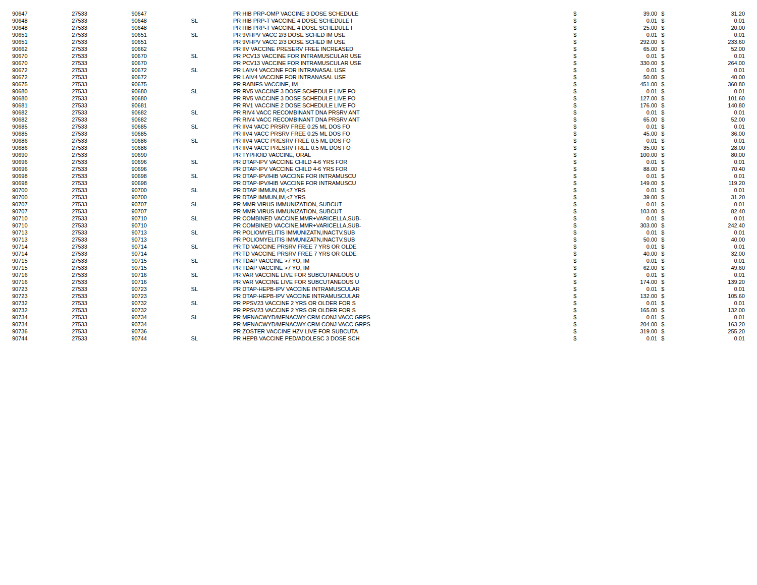| 90647 | 27533 | 90647 | | PR HIB PRP-OMP VACCINE 3 DOSE SCHEDULE | $ | 39.00 | $ | 31.20 |
| 90648 | 27533 | 90648 | SL | PR HIB PRP-T VACCINE 4 DOSE SCHEDULE I | $ | 0.01 | $ | 0.01 |
| 90648 | 27533 | 90648 | | PR HIB PRP-T VACCINE 4 DOSE SCHEDULE I | $ | 25.00 | $ | 20.00 |
| 90651 | 27533 | 90651 | SL | PR 9VHPV VACC 2/3 DOSE SCHED IM USE | $ | 0.01 | $ | 0.01 |
| 90651 | 27533 | 90651 | | PR 9VHPV VACC 2/3 DOSE SCHED IM USE | $ | 292.00 | $ | 233.60 |
| 90662 | 27533 | 90662 | | PR IIV VACCINE PRESERV FREE INCREASED | $ | 65.00 | $ | 52.00 |
| 90670 | 27533 | 90670 | SL | PR PCV13 VACCINE FOR INTRAMUSCULAR USE | $ | 0.01 | $ | 0.01 |
| 90670 | 27533 | 90670 | | PR PCV13 VACCINE FOR INTRAMUSCULAR USE | $ | 330.00 | $ | 264.00 |
| 90672 | 27533 | 90672 | SL | PR LAIV4 VACCINE FOR INTRANASAL USE | $ | 0.01 | $ | 0.01 |
| 90672 | 27533 | 90672 | | PR LAIV4 VACCINE FOR INTRANASAL USE | $ | 50.00 | $ | 40.00 |
| 90675 | 27533 | 90675 | | PR RABIES VACCINE, IM | $ | 451.00 | $ | 360.80 |
| 90680 | 27533 | 90680 | SL | PR RV5 VACCINE 3 DOSE SCHEDULE LIVE FO | $ | 0.01 | $ | 0.01 |
| 90680 | 27533 | 90680 | | PR RV5 VACCINE 3 DOSE SCHEDULE LIVE FO | $ | 127.00 | $ | 101.60 |
| 90681 | 27533 | 90681 | | PR RV1 VACCINE 2 DOSE SCHEDULE LIVE FO | $ | 176.00 | $ | 140.80 |
| 90682 | 27533 | 90682 | SL | PR RIV4 VACC RECOMBINANT DNA PRSRV ANT | $ | 0.01 | $ | 0.01 |
| 90682 | 27533 | 90682 | | PR RIV4 VACC RECOMBINANT DNA PRSRV ANT | $ | 65.00 | $ | 52.00 |
| 90685 | 27533 | 90685 | SL | PR IIV4 VACC PRSRV FREE 0.25 ML DOS FO | $ | 0.01 | $ | 0.01 |
| 90685 | 27533 | 90685 | | PR IIV4 VACC PRSRV FREE 0.25 ML DOS FO | $ | 45.00 | $ | 36.00 |
| 90686 | 27533 | 90686 | SL | PR IIV4 VACC PRESRV FREE 0.5 ML DOS FO | $ | 0.01 | $ | 0.01 |
| 90686 | 27533 | 90686 | | PR IIV4 VACC PRESRV FREE 0.5 ML DOS FO | $ | 35.00 | $ | 28.00 |
| 90690 | 27533 | 90690 | | PR TYPHOID VACCINE, ORAL | $ | 100.00 | $ | 80.00 |
| 90696 | 27533 | 90696 | SL | PR DTAP-IPV VACCINE CHILD 4-6 YRS FOR | $ | 0.01 | $ | 0.01 |
| 90696 | 27533 | 90696 | | PR DTAP-IPV VACCINE CHILD 4-6 YRS FOR | $ | 88.00 | $ | 70.40 |
| 90698 | 27533 | 90698 | SL | PR DTAP-IPV/HIB VACCINE FOR INTRAMUSCU | $ | 0.01 | $ | 0.01 |
| 90698 | 27533 | 90698 | | PR DTAP-IPV/HIB VACCINE FOR INTRAMUSCU | $ | 149.00 | $ | 119.20 |
| 90700 | 27533 | 90700 | SL | PR DTAP IMMUN,IM,<7 YRS | $ | 0.01 | $ | 0.01 |
| 90700 | 27533 | 90700 | | PR DTAP IMMUN,IM,<7 YRS | $ | 39.00 | $ | 31.20 |
| 90707 | 27533 | 90707 | SL | PR MMR VIRUS IMMUNIZATION, SUBCUT | $ | 0.01 | $ | 0.01 |
| 90707 | 27533 | 90707 | | PR MMR VIRUS IMMUNIZATION, SUBCUT | $ | 103.00 | $ | 82.40 |
| 90710 | 27533 | 90710 | SL | PR COMBINED VACCINE,MMR+VARICELLA,SUB- | $ | 0.01 | $ | 0.01 |
| 90710 | 27533 | 90710 | | PR COMBINED VACCINE,MMR+VARICELLA,SUB- | $ | 303.00 | $ | 242.40 |
| 90713 | 27533 | 90713 | SL | PR POLIOMYELITIS IMMUNIZATN,INACTV,SUB | $ | 0.01 | $ | 0.01 |
| 90713 | 27533 | 90713 | | PR POLIOMYELITIS IMMUNIZATN,INACTV,SUB | $ | 50.00 | $ | 40.00 |
| 90714 | 27533 | 90714 | SL | PR TD VACCINE PRSRV FREE 7 YRS OR OLDE | $ | 0.01 | $ | 0.01 |
| 90714 | 27533 | 90714 | | PR TD VACCINE PRSRV FREE 7 YRS OR OLDE | $ | 40.00 | $ | 32.00 |
| 90715 | 27533 | 90715 | SL | PR TDAP VACCINE >7 YO, IM | $ | 0.01 | $ | 0.01 |
| 90715 | 27533 | 90715 | | PR TDAP VACCINE >7 YO, IM | $ | 62.00 | $ | 49.60 |
| 90716 | 27533 | 90716 | SL | PR VAR VACCINE LIVE FOR SUBCUTANEOUS U | $ | 0.01 | $ | 0.01 |
| 90716 | 27533 | 90716 | | PR VAR VACCINE LIVE FOR SUBCUTANEOUS U | $ | 174.00 | $ | 139.20 |
| 90723 | 27533 | 90723 | SL | PR DTAP-HEPB-IPV VACCINE INTRAMUSCULAR | $ | 0.01 | $ | 0.01 |
| 90723 | 27533 | 90723 | | PR DTAP-HEPB-IPV VACCINE INTRAMUSCULAR | $ | 132.00 | $ | 105.60 |
| 90732 | 27533 | 90732 | SL | PR PPSV23 VACCINE 2 YRS OR OLDER FOR S | $ | 0.01 | $ | 0.01 |
| 90732 | 27533 | 90732 | | PR PPSV23 VACCINE 2 YRS OR OLDER FOR S | $ | 165.00 | $ | 132.00 |
| 90734 | 27533 | 90734 | SL | PR MENACWYD/MENACWY-CRM CONJ VACC GRPS | $ | 0.01 | $ | 0.01 |
| 90734 | 27533 | 90734 | | PR MENACWYD/MENACWY-CRM CONJ VACC GRPS | $ | 204.00 | $ | 163.20 |
| 90736 | 27533 | 90736 | | PR ZOSTER VACCINE HZV LIVE FOR SUBCUTA | $ | 319.00 | $ | 255.20 |
| 90744 | 27533 | 90744 | SL | PR HEPB VACCINE PED/ADOLESC 3 DOSE SCH | $ | 0.01 | $ | 0.01 |